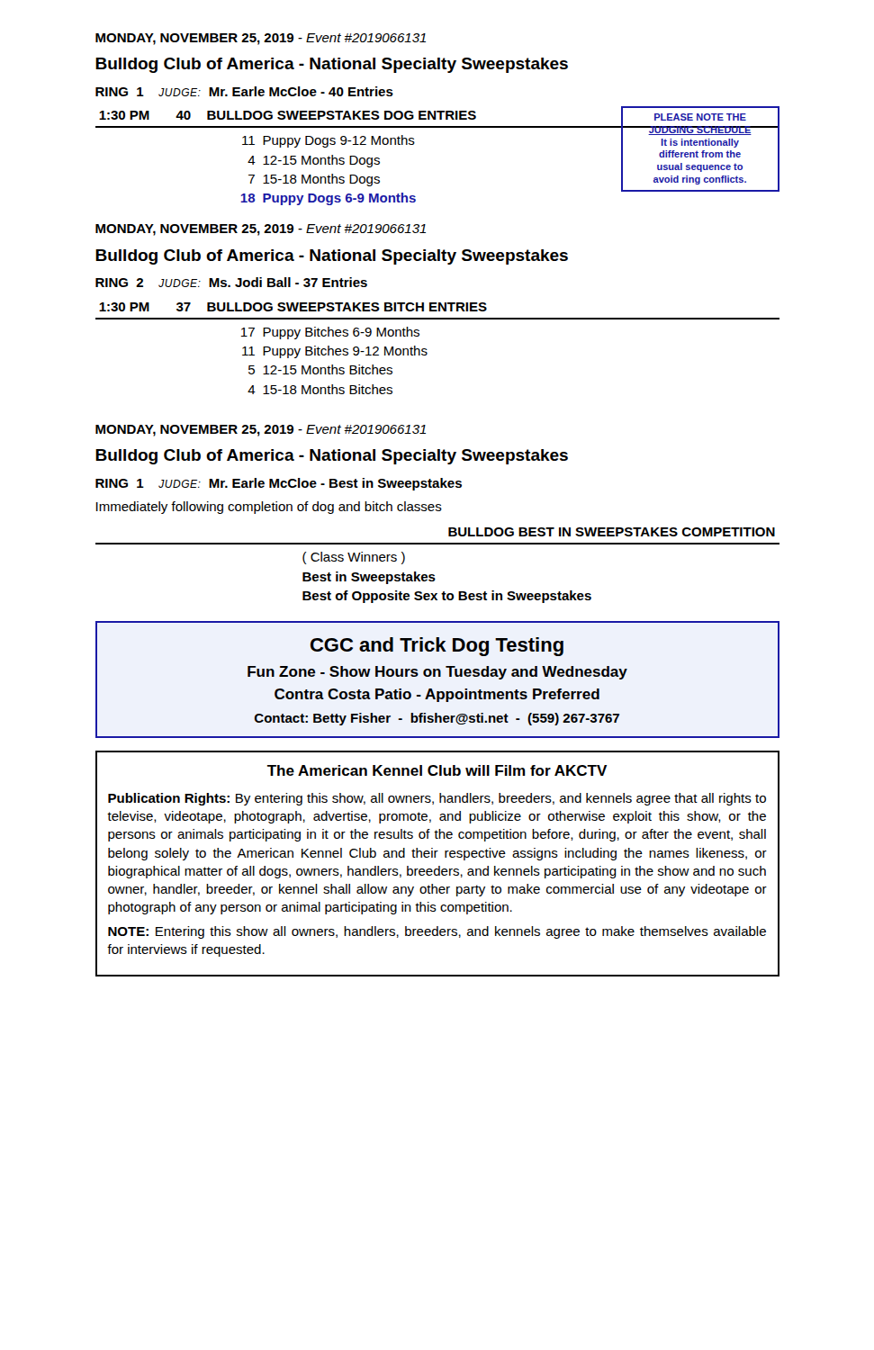MONDAY, NOVEMBER 25, 2019 - Event #2019066131
Bulldog Club of America - National Specialty Sweepstakes
RING 1 JUDGE: Mr. Earle McCloe - 40 Entries
PLEASE NOTE THE
JUDGING SCHEDULE
It is intentionally
different from the
usual sequence to
avoid ring conflicts.
1:30 PM 40 BULLDOG SWEEPSTAKES DOG ENTRIES
11 Puppy Dogs 9-12 Months
412-15 Months Dogs
715-18 Months Dogs
18 Puppy Dogs 6-9 Months
MONDAY, NOVEMBER 25, 2019 - Event #2019066131
Bulldog Club of America - National Specialty Sweepstakes
RING 2 JUDGE: Ms. Jodi Ball - 37 Entries
1:30 PM 37 BULLDOG SWEEPSTAKES BITCH ENTRIES
17 Puppy Bitches 6-9 Months
11 Puppy Bitches 9-12 Months
512-15 Months Bitches
415-18 Months Bitches
MONDAY, NOVEMBER 25, 2019 - Event #2019066131
Bulldog Club of America - National Specialty Sweepstakes
RING 1 JUDGE: Mr. Earle McCloe - Best in Sweepstakes
Immediately following completion of dog and bitch classes
BULLDOG BEST IN SWEEPSTAKES COMPETITION
( Class Winners )
Best in Sweepstakes
Best of Opposite Sex to Best in Sweepstakes
CGC and Trick Dog Testing
Fun Zone - Show Hours on Tuesday and Wednesday
Contra Costa Patio - Appointments Preferred
Contact: Betty Fisher - bfisher@sti.net - (559) 267-3767
The American Kennel Club will Film for AKCTV
Publication Rights: By entering this show, all owners, handlers, breeders, and kennels agree that all rights to televise, videotape, photograph, advertise, promote, and publicize or otherwise exploit this show, or the persons or animals participating in it or the results of the competition before, during, or after the event, shall belong solely to the American Kennel Club and their respective assigns including the names likeness, or biographical matter of all dogs, owners, handlers, breeders, and kennels participating in the show and no such owner, handler, breeder, or kennel shall allow any other party to make commercial use of any videotape or photograph of any person or animal participating in this competition.
NOTE: Entering this show all owners, handlers, breeders, and kennels agree to make themselves available for interviews if requested.